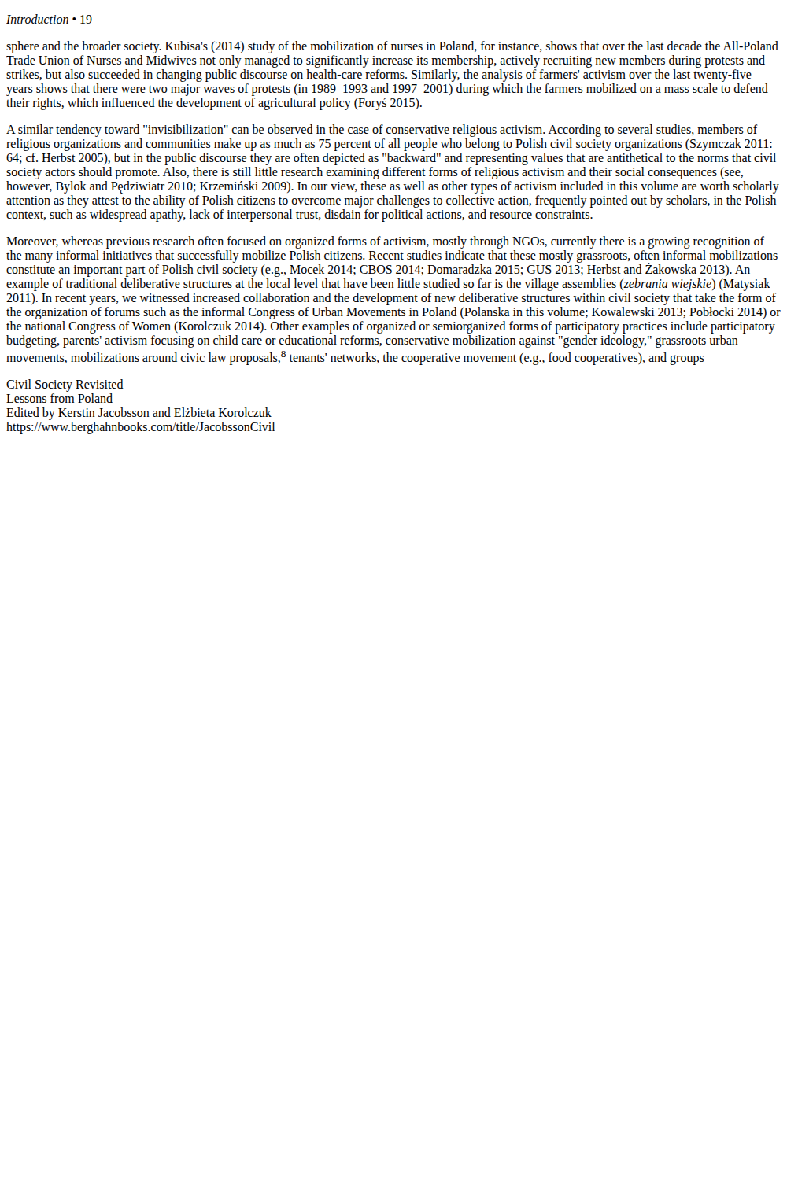Introduction • 19
sphere and the broader society. Kubisa's (2014) study of the mobilization of nurses in Poland, for instance, shows that over the last decade the All-Poland Trade Union of Nurses and Midwives not only managed to significantly increase its membership, actively recruiting new members during protests and strikes, but also succeeded in changing public discourse on health-care reforms. Similarly, the analysis of farmers' activism over the last twenty-five years shows that there were two major waves of protests (in 1989–1993 and 1997–2001) during which the farmers mobilized on a mass scale to defend their rights, which influenced the development of agricultural policy (Foryś 2015).
A similar tendency toward "invisibilization" can be observed in the case of conservative religious activism. According to several studies, members of religious organizations and communities make up as much as 75 percent of all people who belong to Polish civil society organizations (Szymczak 2011: 64; cf. Herbst 2005), but in the public discourse they are often depicted as "backward" and representing values that are antithetical to the norms that civil society actors should promote. Also, there is still little research examining different forms of religious activism and their social consequences (see, however, Bylok and Pędziwiatr 2010; Krzemiński 2009). In our view, these as well as other types of activism included in this volume are worth scholarly attention as they attest to the ability of Polish citizens to overcome major challenges to collective action, frequently pointed out by scholars, in the Polish context, such as widespread apathy, lack of interpersonal trust, disdain for political actions, and resource constraints.
Moreover, whereas previous research often focused on organized forms of activism, mostly through NGOs, currently there is a growing recognition of the many informal initiatives that successfully mobilize Polish citizens. Recent studies indicate that these mostly grassroots, often informal mobilizations constitute an important part of Polish civil society (e.g., Mocek 2014; CBOS 2014; Domaradzka 2015; GUS 2013; Herbst and Żakowska 2013). An example of traditional deliberative structures at the local level that have been little studied so far is the village assemblies (zebrania wiejskie) (Matysiak 2011). In recent years, we witnessed increased collaboration and the development of new deliberative structures within civil society that take the form of the organization of forums such as the informal Congress of Urban Movements in Poland (Polanska in this volume; Kowalewski 2013; Pobłocki 2014) or the national Congress of Women (Korolczuk 2014). Other examples of organized or semiorganized forms of participatory practices include participatory budgeting, parents' activism focusing on child care or educational reforms, conservative mobilization against "gender ideology," grassroots urban movements, mobilizations around civic law proposals,8 tenants' networks, the cooperative movement (e.g., food cooperatives), and groups
Civil Society Revisited
Lessons from Poland
Edited by Kerstin Jacobsson and Elżbieta Korolczuk
https://www.berghahnbooks.com/title/JacobssonCivil